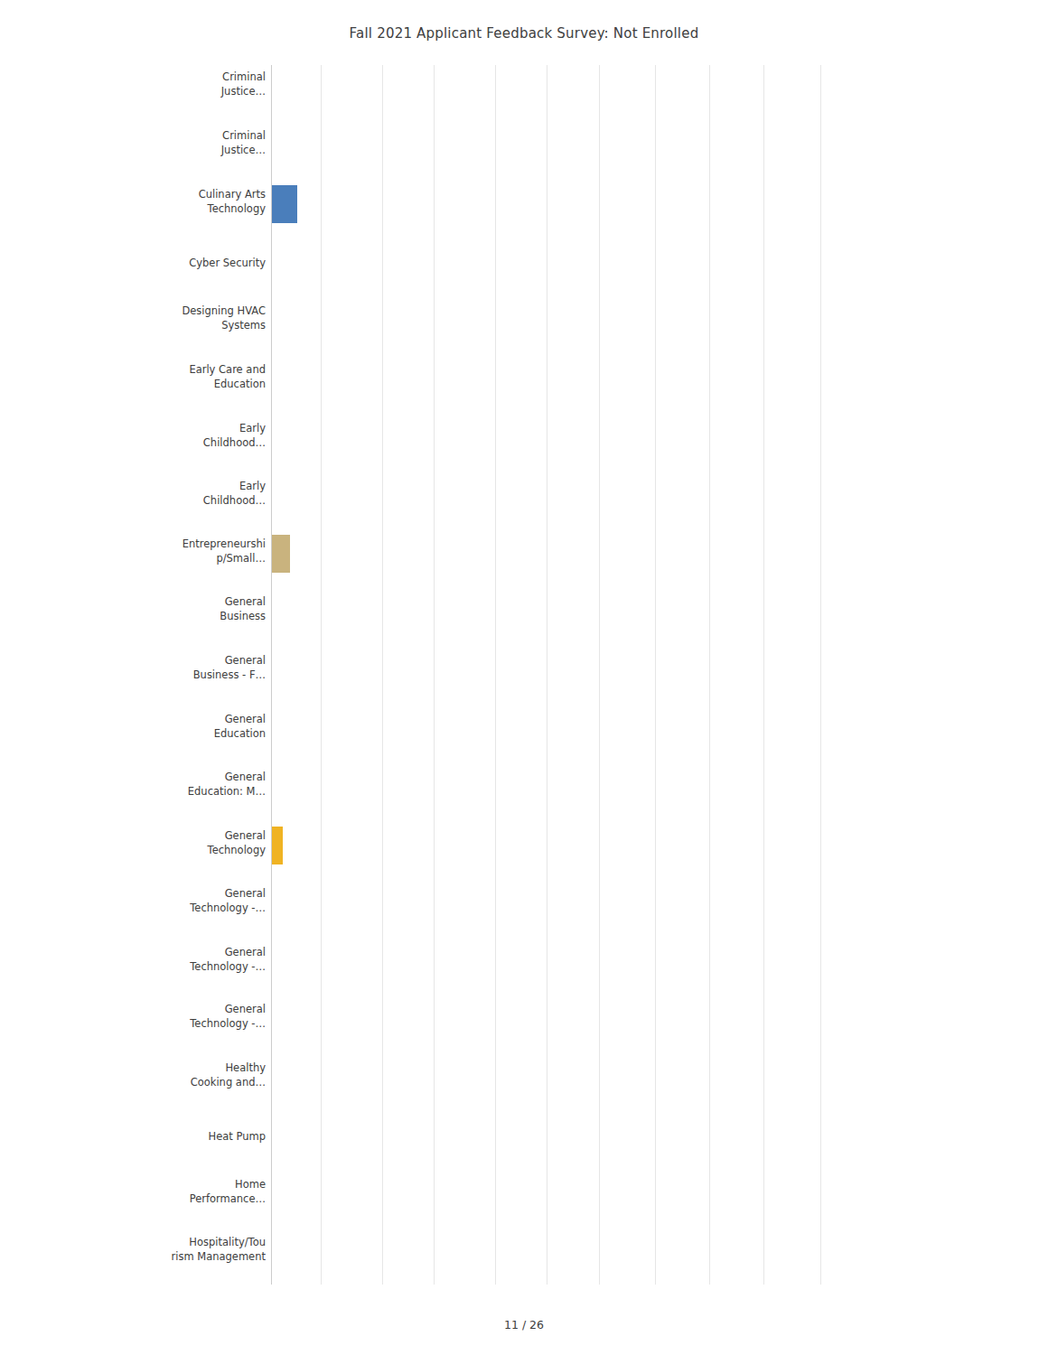Fall 2021 Applicant Feedback Survey: Not Enrolled
Criminal
Justice…
Criminal
Justice…
Culinary Arts
Technology
Cyber Security
Designing HVAC
Systems
Early Care and
Education
Early
Childhood…
Early
Childhood…
Entrepreneurshi
p/Small…
General
Business
General
Business - F…
General
Education
General
Education: M…
General
Technology
General
Technology -…
General
Technology -…
General
Technology -…
Healthy
Cooking and…
Heat Pump
Home
Performance…
Hospitality/Tou
rism Management
11 / 26